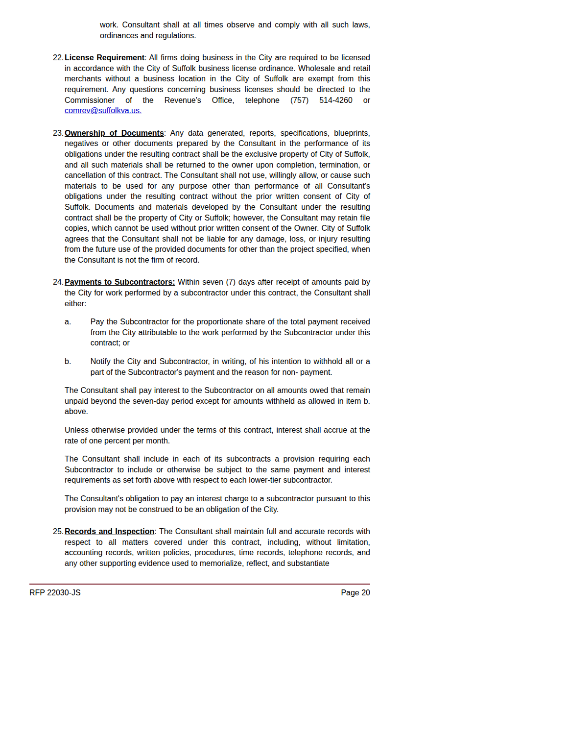work. Consultant shall at all times observe and comply with all such laws, ordinances and regulations.
22.
License Requirement: All firms doing business in the City are required to be licensed in accordance with the City of Suffolk business license ordinance. Wholesale and retail merchants without a business location in the City of Suffolk are exempt from this requirement. Any questions concerning business licenses should be directed to the Commissioner of the Revenue's Office, telephone (757) 514-4260 or comrev@suffolkva.us.
23.
Ownership of Documents: Any data generated, reports, specifications, blueprints, negatives or other documents prepared by the Consultant in the performance of its obligations under the resulting contract shall be the exclusive property of City of Suffolk, and all such materials shall be returned to the owner upon completion, termination, or cancellation of this contract. The Consultant shall not use, willingly allow, or cause such materials to be used for any purpose other than performance of all Consultant's obligations under the resulting contract without the prior written consent of City of Suffolk. Documents and materials developed by the Consultant under the resulting contract shall be the property of City or Suffolk; however, the Consultant may retain file copies, which cannot be used without prior written consent of the Owner. City of Suffolk agrees that the Consultant shall not be liable for any damage, loss, or injury resulting from the future use of the provided documents for other than the project specified, when the Consultant is not the firm of record.
24.
Payments to Subcontractors: Within seven (7) days after receipt of amounts paid by the City for work performed by a subcontractor under this contract, the Consultant shall either:
a.
Pay the Subcontractor for the proportionate share of the total payment received from the City attributable to the work performed by the Subcontractor under this contract; or
b.
Notify the City and Subcontractor, in writing, of his intention to withhold all or a part of the Subcontractor's payment and the reason for non- payment.
The Consultant shall pay interest to the Subcontractor on all amounts owed that remain unpaid beyond the seven-day period except for amounts withheld as allowed in item b. above.
Unless otherwise provided under the terms of this contract, interest shall accrue at the rate of one percent per month.
The Consultant shall include in each of its subcontracts a provision requiring each Subcontractor to include or otherwise be subject to the same payment and interest requirements as set forth above with respect to each lower-tier subcontractor.
The Consultant's obligation to pay an interest charge to a subcontractor pursuant to this provision may not be construed to be an obligation of the City.
25.
Records and Inspection: The Consultant shall maintain full and accurate records with respect to all matters covered under this contract, including, without limitation, accounting records, written policies, procedures, time records, telephone records, and any other supporting evidence used to memorialize, reflect, and substantiate
RFP 22030-JS Page 20